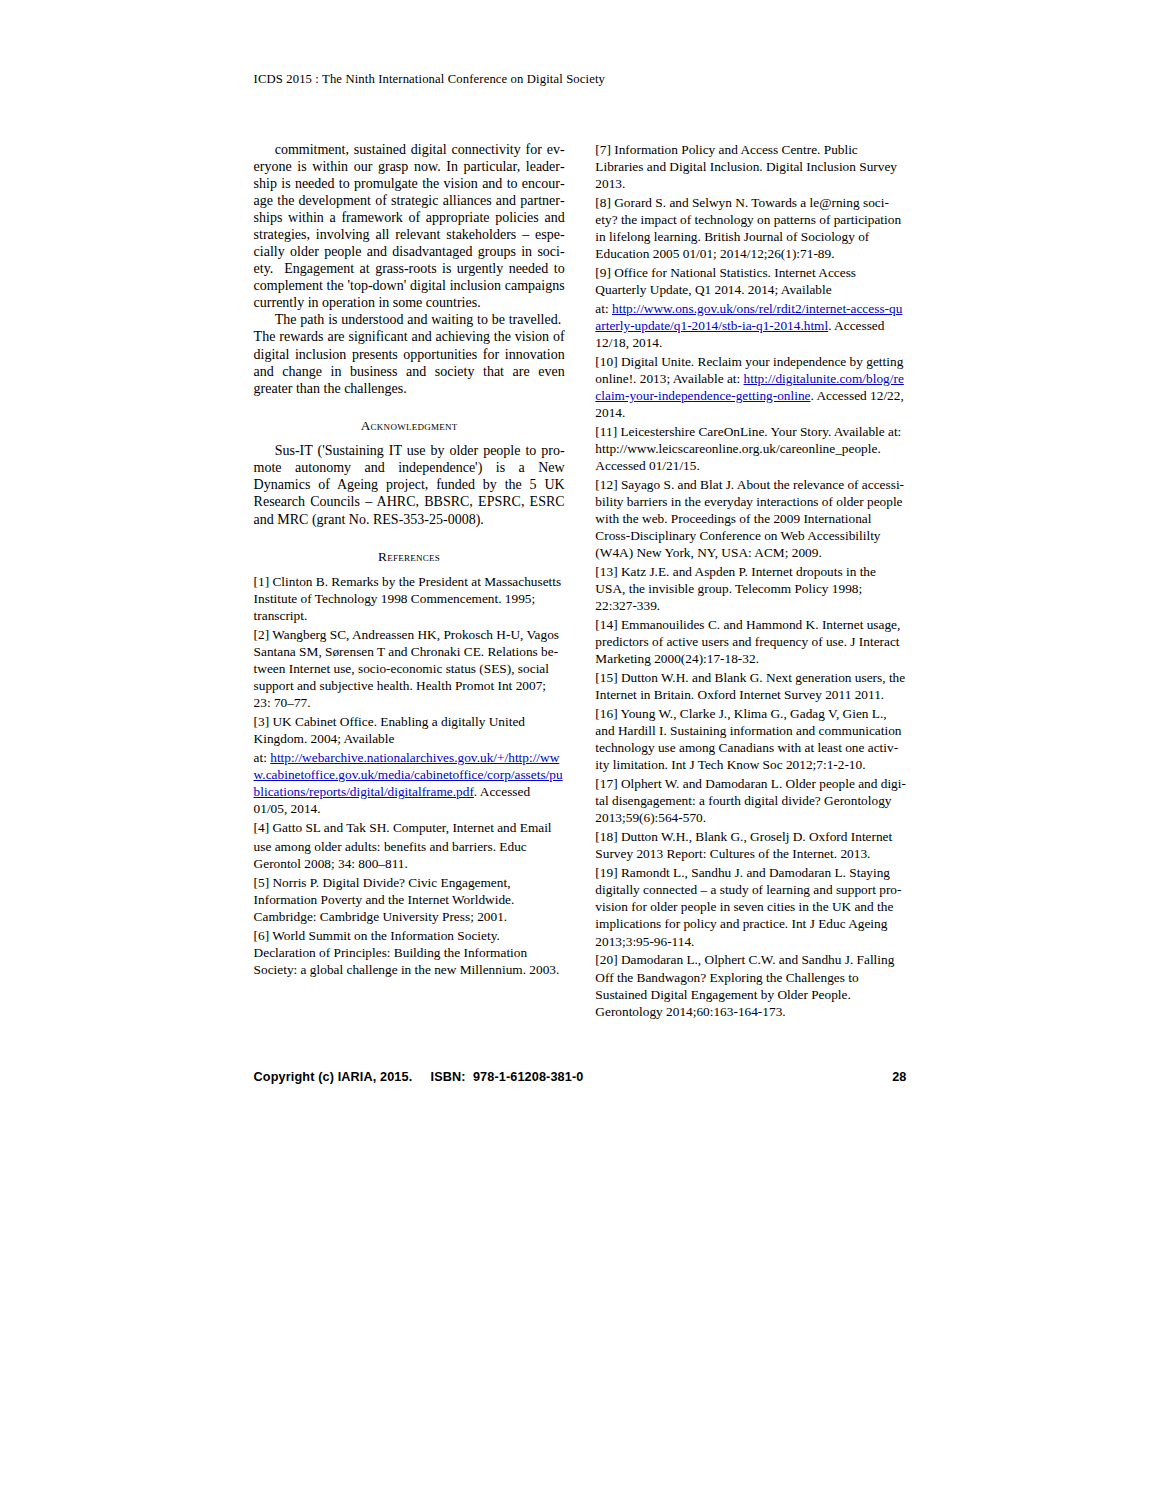ICDS 2015 : The Ninth International Conference on Digital Society
commitment, sustained digital connectivity for everyone is within our grasp now. In particular, leadership is needed to promulgate the vision and to encourage the development of strategic alliances and partnerships within a framework of appropriate policies and strategies, involving all relevant stakeholders – especially older people and disadvantaged groups in society. Engagement at grass-roots is urgently needed to complement the 'top-down' digital inclusion campaigns currently in operation in some countries.
The path is understood and waiting to be travelled. The rewards are significant and achieving the vision of digital inclusion presents opportunities for innovation and change in business and society that are even greater than the challenges.
Acknowledgment
Sus-IT ('Sustaining IT use by older people to promote autonomy and independence') is a New Dynamics of Ageing project, funded by the 5 UK Research Councils – AHRC, BBSRC, EPSRC, ESRC and MRC (grant No. RES-353-25-0008).
References
[1] Clinton B. Remarks by the President at Massachusetts Institute of Technology 1998 Commencement. 1995; transcript.
[2] Wangberg SC, Andreassen HK, Prokosch H-U, Vagos Santana SM, Sørensen T and Chronaki CE. Relations between Internet use, socio-economic status (SES), social support and subjective health. Health Promot Int 2007; 23: 70–77.
[3] UK Cabinet Office. Enabling a digitally United Kingdom. 2004; Available
at: http://webarchive.nationalarchives.gov.uk/+/http://www.cabinetoffice.gov.uk/media/cabinetoffice/corp/assets/publications/reports/digital/digitalframe.pdf. Accessed 01/05, 2014.
[4] Gatto SL and Tak SH. Computer, Internet and Email
use among older adults: benefits and barriers. Educ Gerontol 2008; 34: 800–811.
[5] Norris P. Digital Divide? Civic Engagement, Information Poverty and the Internet Worldwide. Cambridge: Cambridge University Press; 2001.
[6] World Summit on the Information Society. Declaration of Principles: Building the Information Society: a global challenge in the new Millennium. 2003.
[7] Information Policy and Access Centre. Public Libraries and Digital Inclusion. Digital Inclusion Survey 2013.
[8] Gorard S. and Selwyn N. Towards a le@rning society? the impact of technology on patterns of participation in lifelong learning. British Journal of Sociology of Education 2005 01/01; 2014/12;26(1):71-89.
[9] Office for National Statistics. Internet Access Quarterly Update, Q1 2014. 2014; Available
at: http://www.ons.gov.uk/ons/rel/rdit2/internet-access-quarterly-update/q1-2014/stb-ia-q1-2014.html. Accessed 12/18, 2014.
[10] Digital Unite. Reclaim your independence by getting online!. 2013; Available at: http://digitalunite.com/blog/reclaim-your-independence-getting-online. Accessed 12/22, 2014.
[11] Leicestershire CareOnLine. Your Story. Available at: http://www.leicscareonline.org.uk/careonline_people. Accessed 01/21/15.
[12] Sayago S. and Blat J. About the relevance of accessibility barriers in the everyday interactions of older people with the web. Proceedings of the 2009 International Cross-Disciplinary Conference on Web Accessibililty (W4A) New York, NY, USA: ACM; 2009.
[13] Katz J.E. and Aspden P. Internet dropouts in the USA, the invisible group. Telecomm Policy 1998; 22:327-339.
[14] Emmanouilides C. and Hammond K. Internet usage, predictors of active users and frequency of use. J Interact Marketing 2000(24):17-18-32.
[15] Dutton W.H. and Blank G. Next generation users, the Internet in Britain. Oxford Internet Survey 2011 2011.
[16] Young W., Clarke J., Klima G., Gadag V, Gien L., and Hardill I. Sustaining information and communication technology use among Canadians with at least one activity limitation. Int J Tech Know Soc 2012;7:1-2-10.
[17] Olphert W. and Damodaran L. Older people and digital disengagement: a fourth digital divide? Gerontology 2013;59(6):564-570.
[18] Dutton W.H., Blank G., Groselj D. Oxford Internet Survey 2013 Report: Cultures of the Internet. 2013.
[19] Ramondt L., Sandhu J. and Damodaran L. Staying digitally connected – a study of learning and support provision for older people in seven cities in the UK and the implications for policy and practice. Int J Educ Ageing 2013;3:95-96-114.
[20] Damodaran L., Olphert C.W. and Sandhu J. Falling Off the Bandwagon? Exploring the Challenges to Sustained Digital Engagement by Older People. Gerontology 2014;60:163-164-173.
Copyright (c) IARIA, 2015. ISBN: 978-1-61208-381-0
28